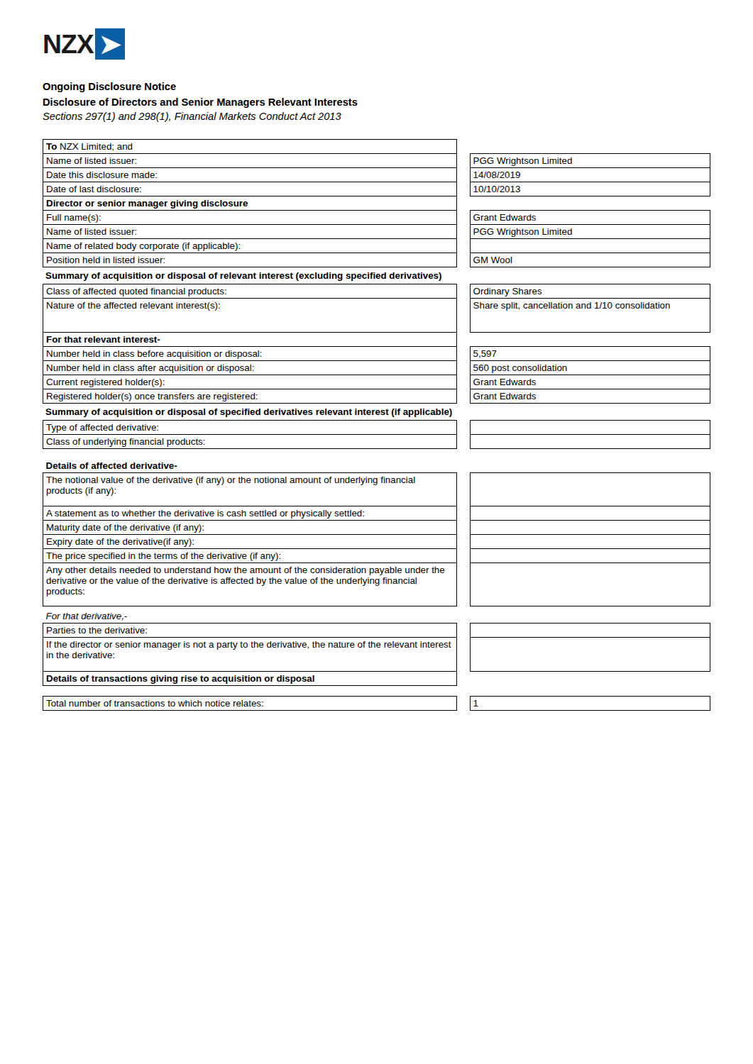NZX➤
Ongoing Disclosure Notice
Disclosure of Directors and Senior Managers Relevant Interests
Sections 297(1) and 298(1), Financial Markets Conduct Act 2013
| To NZX Limited; and | | |
| Name of listed issuer: | | PGG Wrightson Limited |
| Date this disclosure made: | | 14/08/2019 |
| Date of last disclosure: | | 10/10/2013 |
| Director or senior manager giving disclosure | | |
| Full name(s): | | Grant Edwards |
| Name of listed issuer: | | PGG Wrightson Limited |
| Name of related body corporate (if applicable): | | |
| Position held in listed issuer: | | GM Wool |
| Summary of acquisition or disposal of relevant interest (excluding specified derivatives) |
| Class of affected quoted financial products: | | Ordinary Shares |
| Nature of the affected relevant interest(s): | | Share split, cancellation and 1/10 consolidation |
| For that relevant interest- | | |
| Number held in class before acquisition or disposal: | | 5,597 |
| Number held in class after acquisition or disposal: | | 560 post consolidation |
| Current registered holder(s): | | Grant Edwards |
| Registered holder(s) once transfers are registered: | | Grant Edwards |
| Summary of acquisition or disposal of specified derivatives relevant interest (if applicable) |
| Type of affected derivative: | | |
| Class of underlying financial products: | | |
| Details of affected derivative- | | |
| The notional value of the derivative (if any) or the notional amount of underlying financial products (if any): | | |
| A statement as to whether the derivative is cash settled or physically settled: | | |
| Maturity date of the derivative (if any): | | |
| Expiry date of the derivative(if any): | | |
| The price specified in the terms of the derivative (if any): | | |
| Any other details needed to understand how the amount of the consideration payable under the derivative or the value of the derivative is affected by the value of the underlying financial products: | | |
| For that derivative,- | | |
| Parties to the derivative: | | |
| If the director or senior manager is not a party to the derivative, the nature of the relevant interest in the derivative: | | |
| Details of transactions giving rise to acquisition or disposal | | |
| Total number of transactions to which notice relates: | | 1 |